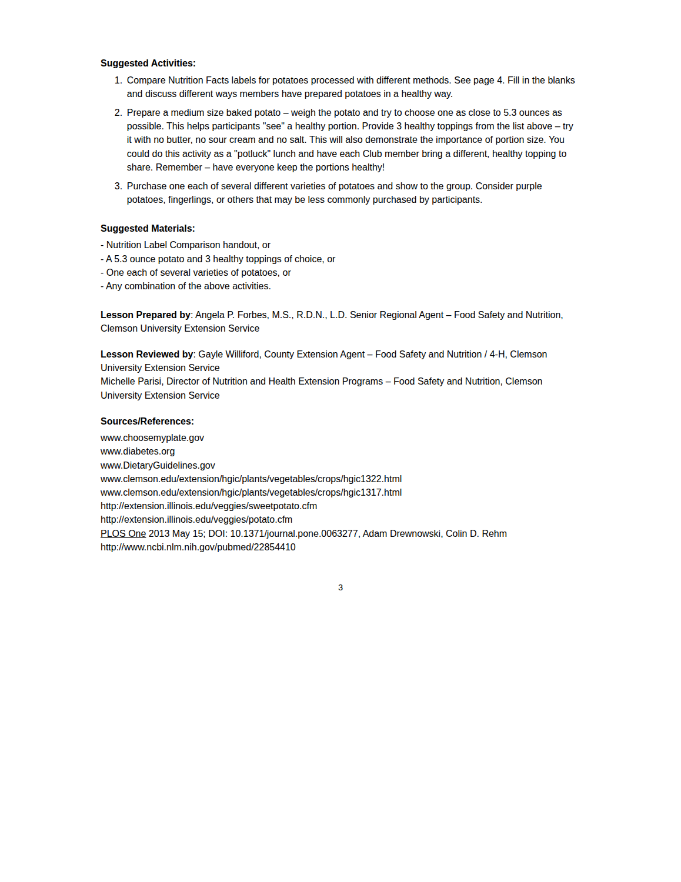Suggested Activities:
Compare Nutrition Facts labels for potatoes processed with different methods. See page 4. Fill in the blanks and discuss different ways members have prepared potatoes in a healthy way.
Prepare a medium size baked potato – weigh the potato and try to choose one as close to 5.3 ounces as possible. This helps participants "see" a healthy portion. Provide 3 healthy toppings from the list above – try it with no butter, no sour cream and no salt. This will also demonstrate the importance of portion size. You could do this activity as a "potluck" lunch and have each Club member bring a different, healthy topping to share. Remember – have everyone keep the portions healthy!
Purchase one each of several different varieties of potatoes and show to the group. Consider purple potatoes, fingerlings, or others that may be less commonly purchased by participants.
Suggested Materials:
- Nutrition Label Comparison handout, or
- A 5.3 ounce potato and 3 healthy toppings of choice, or
- One each of several varieties of potatoes, or
- Any combination of the above activities.
Lesson Prepared by: Angela P. Forbes, M.S., R.D.N., L.D. Senior Regional Agent – Food Safety and Nutrition, Clemson University Extension Service
Lesson Reviewed by: Gayle Williford, County Extension Agent – Food Safety and Nutrition / 4-H, Clemson University Extension Service
Michelle Parisi, Director of Nutrition and Health Extension Programs – Food Safety and Nutrition, Clemson University Extension Service
Sources/References:
www.choosemyplate.gov
www.diabetes.org
www.DietaryGuidelines.gov
www.clemson.edu/extension/hgic/plants/vegetables/crops/hgic1322.html
www.clemson.edu/extension/hgic/plants/vegetables/crops/hgic1317.html
http://extension.illinois.edu/veggies/sweetpotato.cfm
http://extension.illinois.edu/veggies/potato.cfm
PLOS One 2013 May 15; DOI: 10.1371/journal.pone.0063277, Adam Drewnowski, Colin D. Rehm
http://www.ncbi.nlm.nih.gov/pubmed/22854410
3